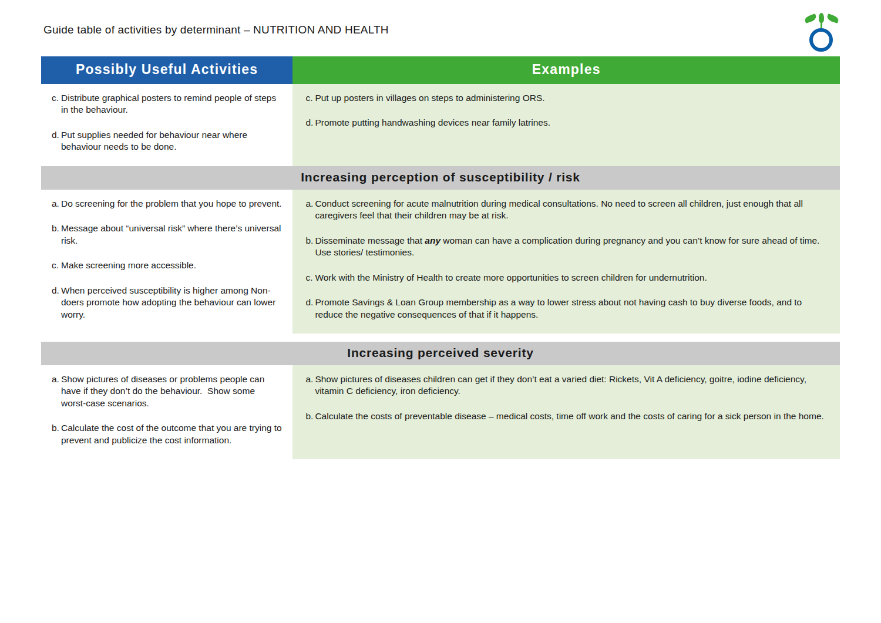Guide table of activities by determinant – NUTRITION AND HEALTH
| Possibly Useful Activities | Examples |
| --- | --- |
| c. Distribute graphical posters to remind people of steps in the behaviour. d. Put supplies needed for behaviour near where behaviour needs to be done. | c. Put up posters in villages on steps to administering ORS. d. Promote putting handwashing devices near family latrines. |
| Increasing perception of susceptibility / risk |
| a. Do screening for the problem that you hope to prevent. b. Message about “universal risk” where there’s universal risk. c. Make screening more accessible. d. When perceived susceptibility is higher among Non-doers promote how adopting the behaviour can lower worry. | a. Conduct screening for acute malnutrition during medical consultations. No need to screen all children, just enough that all caregivers feel that their children may be at risk. b. Disseminate message that any woman can have a complication during pregnancy and you can’t know for sure ahead of time. Use stories/ testimonies. c. Work with the Ministry of Health to create more opportunities to screen children for undernutrition. d. Promote Savings & Loan Group membership as a way to lower stress about not having cash to buy diverse foods, and to reduce the negative consequences of that if it happens. |
| Increasing perceived severity |
| a. Show pictures of diseases or problems people can have if they don’t do the behaviour. Show some worst-case scenarios. b. Calculate the cost of the outcome that you are trying to prevent and publicize the cost information. | a. Show pictures of diseases children can get if they don’t eat a varied diet: Rickets, Vit A deficiency, goitre, iodine deficiency, vitamin C deficiency, iron deficiency. b. Calculate the costs of preventable disease – medical costs, time off work and the costs of caring for a sick person in the home. |